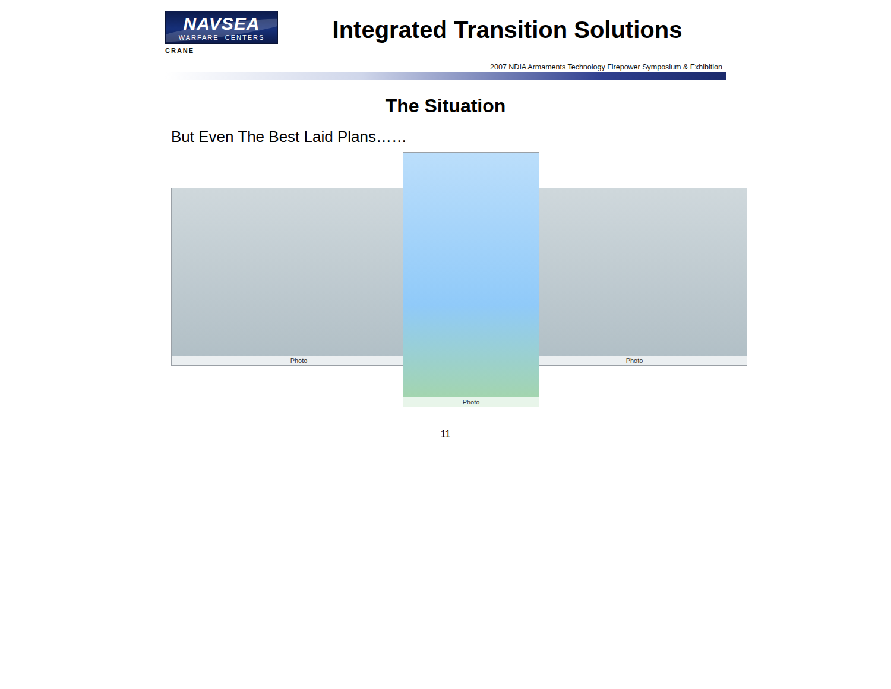NAVSEA
WARFARE CENTERS
CRANE
Integrated Transition Solutions
2007 NDIA Armaments Technology Firepower Symposium & Exhibition
The Situation
But Even The Best Laid Plans……
Photo
Photo
Photo
11